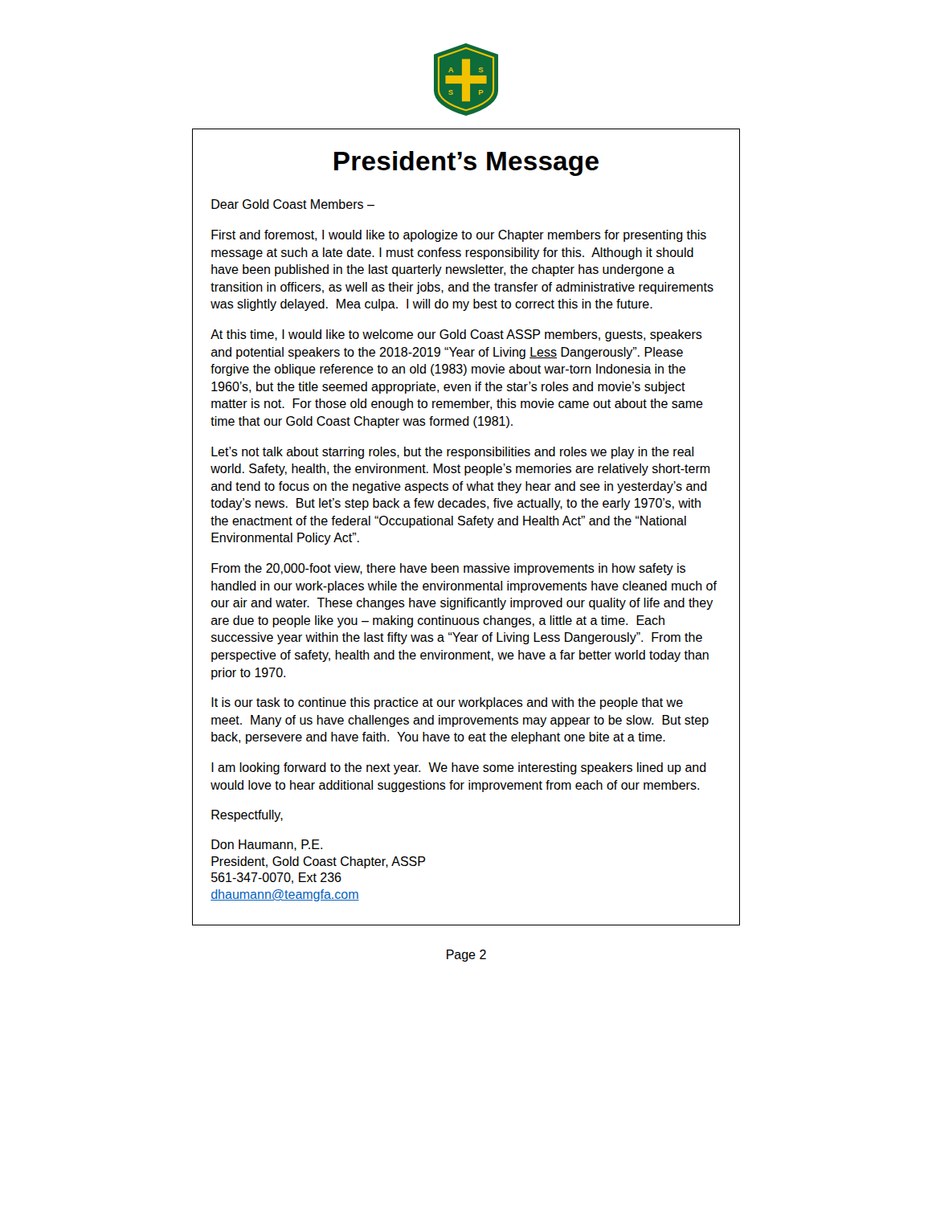A S S P
President’s Message
Dear Gold Coast Members –
First and foremost, I would like to apologize to our Chapter members for presenting this message at such a late date. I must confess responsibility for this. Although it should have been published in the last quarterly newsletter, the chapter has undergone a transition in officers, as well as their jobs, and the transfer of administrative requirements was slightly delayed. Mea culpa. I will do my best to correct this in the future.
At this time, I would like to welcome our Gold Coast ASSP members, guests, speakers and potential speakers to the 2018-2019 “Year of Living Less Dangerously”. Please forgive the oblique reference to an old (1983) movie about war-torn Indonesia in the 1960’s, but the title seemed appropriate, even if the star’s roles and movie’s subject matter is not. For those old enough to remember, this movie came out about the same time that our Gold Coast Chapter was formed (1981).
Let’s not talk about starring roles, but the responsibilities and roles we play in the real world. Safety, health, the environment. Most people’s memories are relatively short-term and tend to focus on the negative aspects of what they hear and see in yesterday’s and today’s news. But let’s step back a few decades, five actually, to the early 1970’s, with the enactment of the federal “Occupational Safety and Health Act” and the “National Environmental Policy Act”.
From the 20,000-foot view, there have been massive improvements in how safety is handled in our work-places while the environmental improvements have cleaned much of our air and water. These changes have significantly improved our quality of life and they are due to people like you – making continuous changes, a little at a time. Each successive year within the last fifty was a “Year of Living Less Dangerously”. From the perspective of safety, health and the environment, we have a far better world today than prior to 1970.
It is our task to continue this practice at our workplaces and with the people that we meet. Many of us have challenges and improvements may appear to be slow. But step back, persevere and have faith. You have to eat the elephant one bite at a time.
I am looking forward to the next year. We have some interesting speakers lined up and would love to hear additional suggestions for improvement from each of our members.
Respectfully,
Don Haumann, P.E.
President, Gold Coast Chapter, ASSP
561-347-0070, Ext 236
dhaumann@teamgfa.com
Page 2